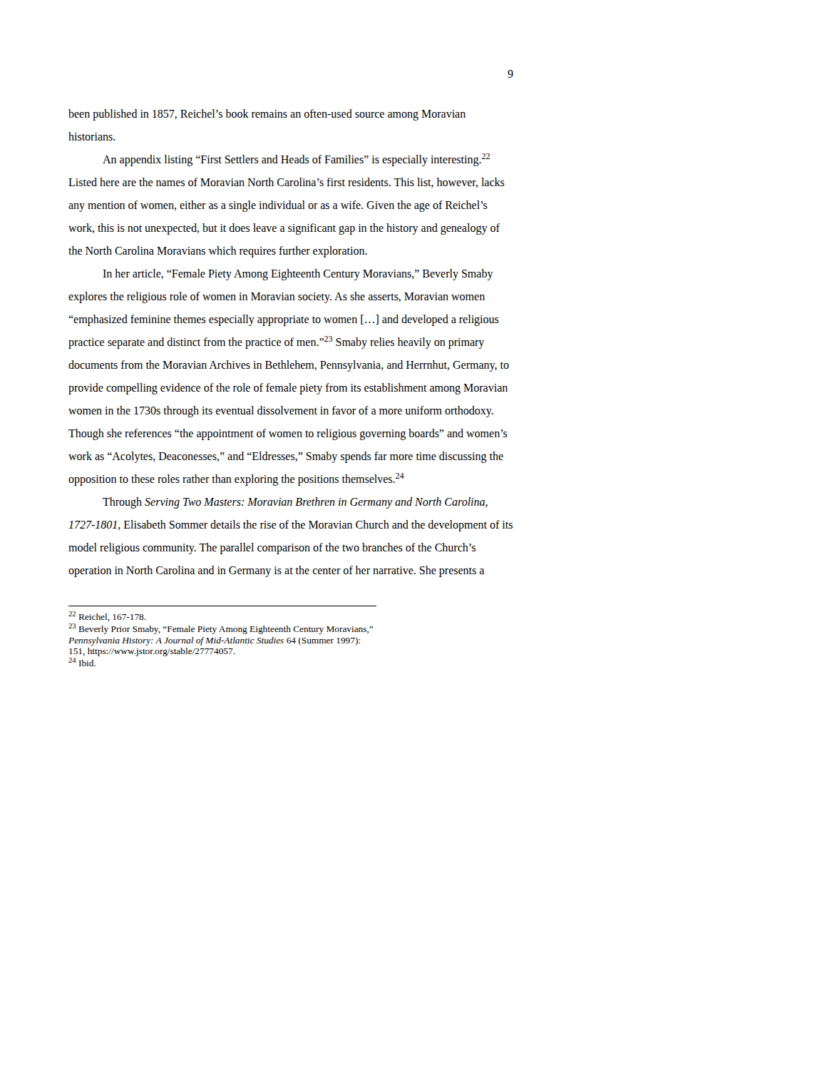9
been published in 1857, Reichel’s book remains an often-used source among Moravian historians.
An appendix listing “First Settlers and Heads of Families” is especially interesting.22 Listed here are the names of Moravian North Carolina’s first residents. This list, however, lacks any mention of women, either as a single individual or as a wife. Given the age of Reichel’s work, this is not unexpected, but it does leave a significant gap in the history and genealogy of the North Carolina Moravians which requires further exploration.
In her article, “Female Piety Among Eighteenth Century Moravians,” Beverly Smaby explores the religious role of women in Moravian society. As she asserts, Moravian women “emphasized feminine themes especially appropriate to women […] and developed a religious practice separate and distinct from the practice of men.”23 Smaby relies heavily on primary documents from the Moravian Archives in Bethlehem, Pennsylvania, and Herrnhut, Germany, to provide compelling evidence of the role of female piety from its establishment among Moravian women in the 1730s through its eventual dissolvement in favor of a more uniform orthodoxy. Though she references “the appointment of women to religious governing boards” and women’s work as “Acolytes, Deaconesses,” and “Eldresses,” Smaby spends far more time discussing the opposition to these roles rather than exploring the positions themselves.24
Through Serving Two Masters: Moravian Brethren in Germany and North Carolina, 1727-1801, Elisabeth Sommer details the rise of the Moravian Church and the development of its model religious community. The parallel comparison of the two branches of the Church’s operation in North Carolina and in Germany is at the center of her narrative. She presents a
22 Reichel, 167-178.
23 Beverly Prior Smaby, “Female Piety Among Eighteenth Century Moravians,” Pennsylvania History: A Journal of Mid-Atlantic Studies 64 (Summer 1997): 151, https://www.jstor.org/stable/27774057.
24 Ibid.